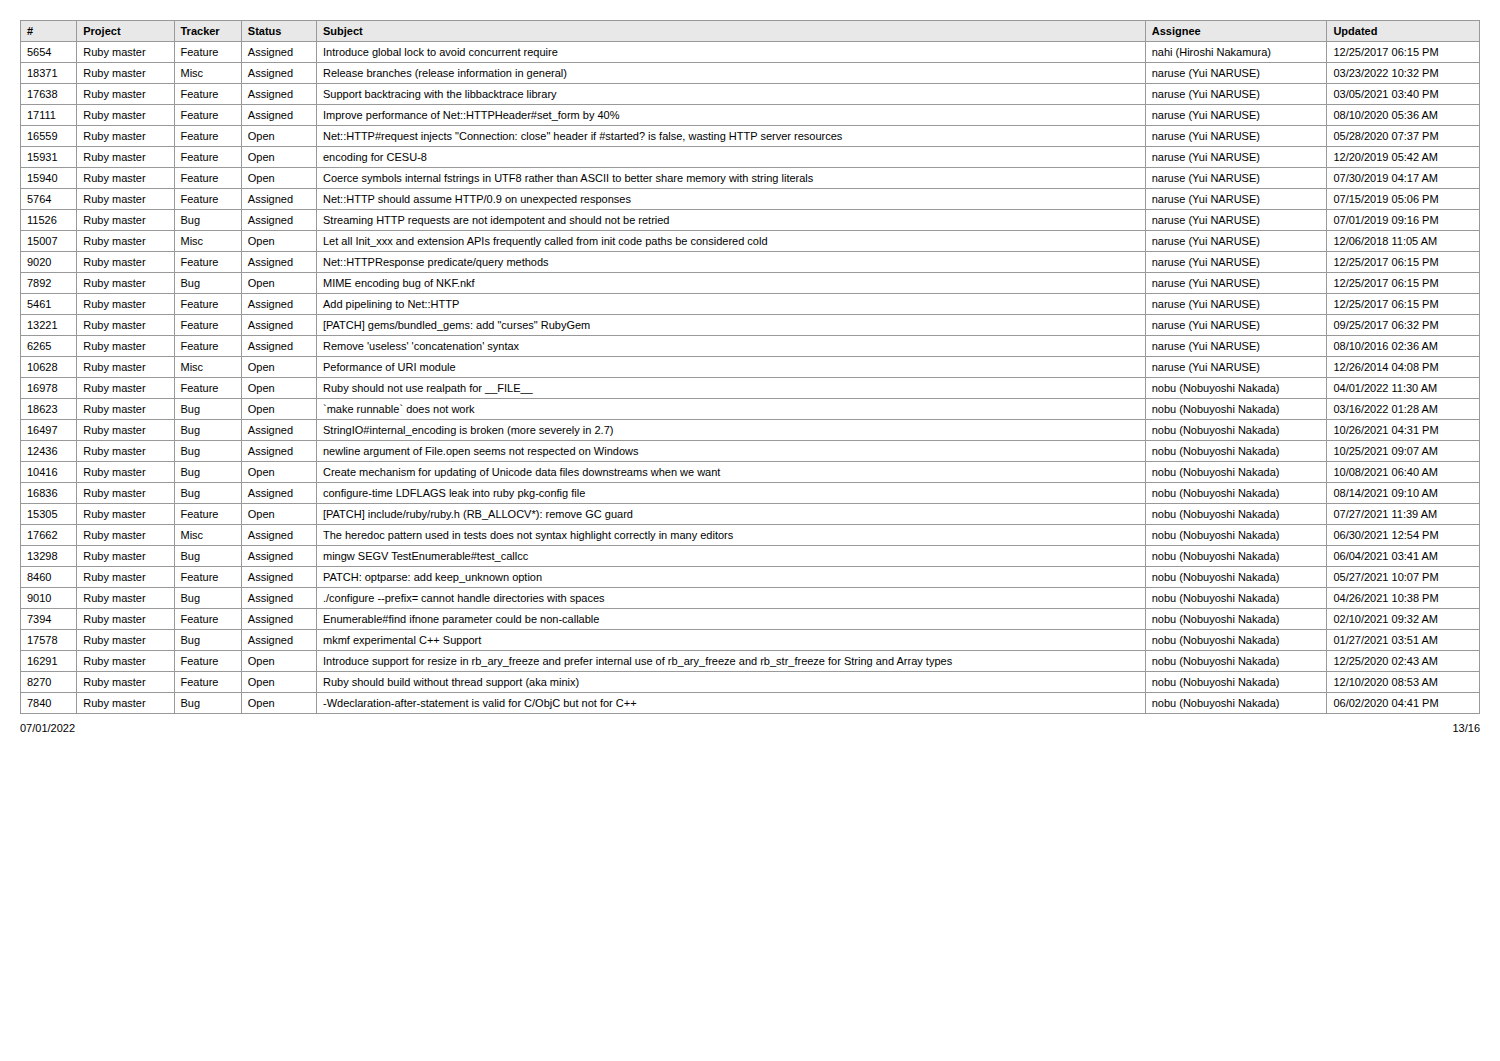| # | Project | Tracker | Status | Subject | Assignee | Updated |
| --- | --- | --- | --- | --- | --- | --- |
| 5654 | Ruby master | Feature | Assigned | Introduce global lock to avoid concurrent require | nahi (Hiroshi Nakamura) | 12/25/2017 06:15 PM |
| 18371 | Ruby master | Misc | Assigned | Release branches (release information in general) | naruse (Yui NARUSE) | 03/23/2022 10:32 PM |
| 17638 | Ruby master | Feature | Assigned | Support backtracing with the libbacktrace library | naruse (Yui NARUSE) | 03/05/2021 03:40 PM |
| 17111 | Ruby master | Feature | Assigned | Improve performance of Net::HTTPHeader#set_form by 40% | naruse (Yui NARUSE) | 08/10/2020 05:36 AM |
| 16559 | Ruby master | Feature | Open | Net::HTTP#request injects "Connection: close" header if #started? is false, wasting HTTP server resources | naruse (Yui NARUSE) | 05/28/2020 07:37 PM |
| 15931 | Ruby master | Feature | Open | encoding for CESU-8 | naruse (Yui NARUSE) | 12/20/2019 05:42 AM |
| 15940 | Ruby master | Feature | Open | Coerce symbols internal fstrings in UTF8 rather than ASCII to better share memory with string literals | naruse (Yui NARUSE) | 07/30/2019 04:17 AM |
| 5764 | Ruby master | Feature | Assigned | Net::HTTP should assume HTTP/0.9 on unexpected responses | naruse (Yui NARUSE) | 07/15/2019 05:06 PM |
| 11526 | Ruby master | Bug | Assigned | Streaming HTTP requests are not idempotent and should not be retried | naruse (Yui NARUSE) | 07/01/2019 09:16 PM |
| 15007 | Ruby master | Misc | Open | Let all Init_xxx and extension APIs frequently called from init code paths be considered cold | naruse (Yui NARUSE) | 12/06/2018 11:05 AM |
| 9020 | Ruby master | Feature | Assigned | Net::HTTPResponse predicate/query methods | naruse (Yui NARUSE) | 12/25/2017 06:15 PM |
| 7892 | Ruby master | Bug | Open | MIME encoding bug of NKF.nkf | naruse (Yui NARUSE) | 12/25/2017 06:15 PM |
| 5461 | Ruby master | Feature | Assigned | Add pipelining to Net::HTTP | naruse (Yui NARUSE) | 12/25/2017 06:15 PM |
| 13221 | Ruby master | Feature | Assigned | [PATCH] gems/bundled_gems: add "curses" RubyGem | naruse (Yui NARUSE) | 09/25/2017 06:32 PM |
| 6265 | Ruby master | Feature | Assigned | Remove 'useless' 'concatenation' syntax | naruse (Yui NARUSE) | 08/10/2016 02:36 AM |
| 10628 | Ruby master | Misc | Open | Peformance of URI module | naruse (Yui NARUSE) | 12/26/2014 04:08 PM |
| 16978 | Ruby master | Feature | Open | Ruby should not use realpath for __FILE__ | nobu (Nobuyoshi Nakada) | 04/01/2022 11:30 AM |
| 18623 | Ruby master | Bug | Open | `make runnable` does not work | nobu (Nobuyoshi Nakada) | 03/16/2022 01:28 AM |
| 16497 | Ruby master | Bug | Assigned | StringIO#internal_encoding is broken (more severely in 2.7) | nobu (Nobuyoshi Nakada) | 10/26/2021 04:31 PM |
| 12436 | Ruby master | Bug | Assigned | newline argument of File.open seems not respected on Windows | nobu (Nobuyoshi Nakada) | 10/25/2021 09:07 AM |
| 10416 | Ruby master | Bug | Open | Create mechanism for updating of Unicode data files downstreams when we want | nobu (Nobuyoshi Nakada) | 10/08/2021 06:40 AM |
| 16836 | Ruby master | Bug | Assigned | configure-time LDFLAGS leak into ruby pkg-config file | nobu (Nobuyoshi Nakada) | 08/14/2021 09:10 AM |
| 15305 | Ruby master | Feature | Open | [PATCH] include/ruby/ruby.h (RB_ALLOCV*): remove GC guard | nobu (Nobuyoshi Nakada) | 07/27/2021 11:39 AM |
| 17662 | Ruby master | Misc | Assigned | The heredoc pattern used in tests does not syntax highlight correctly in many editors | nobu (Nobuyoshi Nakada) | 06/30/2021 12:54 PM |
| 13298 | Ruby master | Bug | Assigned | mingw SEGV TestEnumerable#test_callcc | nobu (Nobuyoshi Nakada) | 06/04/2021 03:41 AM |
| 8460 | Ruby master | Feature | Assigned | PATCH: optparse: add keep_unknown option | nobu (Nobuyoshi Nakada) | 05/27/2021 10:07 PM |
| 9010 | Ruby master | Bug | Assigned | ./configure --prefix= cannot handle directories with spaces | nobu (Nobuyoshi Nakada) | 04/26/2021 10:38 PM |
| 7394 | Ruby master | Feature | Assigned | Enumerable#find ifnone parameter could be non-callable | nobu (Nobuyoshi Nakada) | 02/10/2021 09:32 AM |
| 17578 | Ruby master | Bug | Assigned | mkmf experimental C++ Support | nobu (Nobuyoshi Nakada) | 01/27/2021 03:51 AM |
| 16291 | Ruby master | Feature | Open | Introduce support for resize in rb_ary_freeze and prefer internal use of rb_ary_freeze and rb_str_freeze for String and Array types | nobu (Nobuyoshi Nakada) | 12/25/2020 02:43 AM |
| 8270 | Ruby master | Feature | Open | Ruby should build without thread support (aka minix) | nobu (Nobuyoshi Nakada) | 12/10/2020 08:53 AM |
| 7840 | Ruby master | Bug | Open | -Wdeclaration-after-statement is valid for C/ObjC but not for C++ | nobu (Nobuyoshi Nakada) | 06/02/2020 04:41 PM |
07/01/2022 13/16